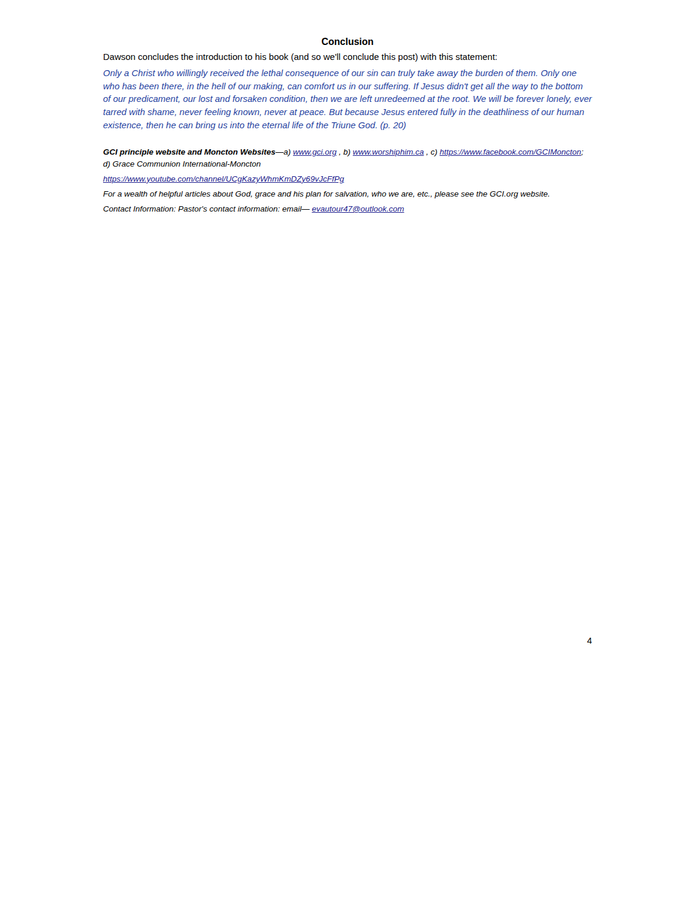Conclusion
Dawson concludes the introduction to his book (and so we'll conclude this post) with this statement:
Only a Christ who willingly received the lethal consequence of our sin can truly take away the burden of them. Only one who has been there, in the hell of our making, can comfort us in our suffering. If Jesus didn't get all the way to the bottom of our predicament, our lost and forsaken condition, then we are left unredeemed at the root. We will be forever lonely, ever tarred with shame, never feeling known, never at peace. But because Jesus entered fully in the deathliness of our human existence, then he can bring us into the eternal life of the Triune God. (p. 20)
GCI principle website and Moncton Websites—a) www.gci.org , b) www.worshiphim.ca , c) https://www.facebook.com/GCIMoncton; d) Grace Communion International-Moncton
https://www.youtube.com/channel/UCgKazyWhmKmDZy69vJcFfPg
For a wealth of helpful articles about God, grace and his plan for salvation, who we are, etc., please see the GCI.org website.
Contact Information: Pastor's contact information: email— evautour47@outlook.com
4